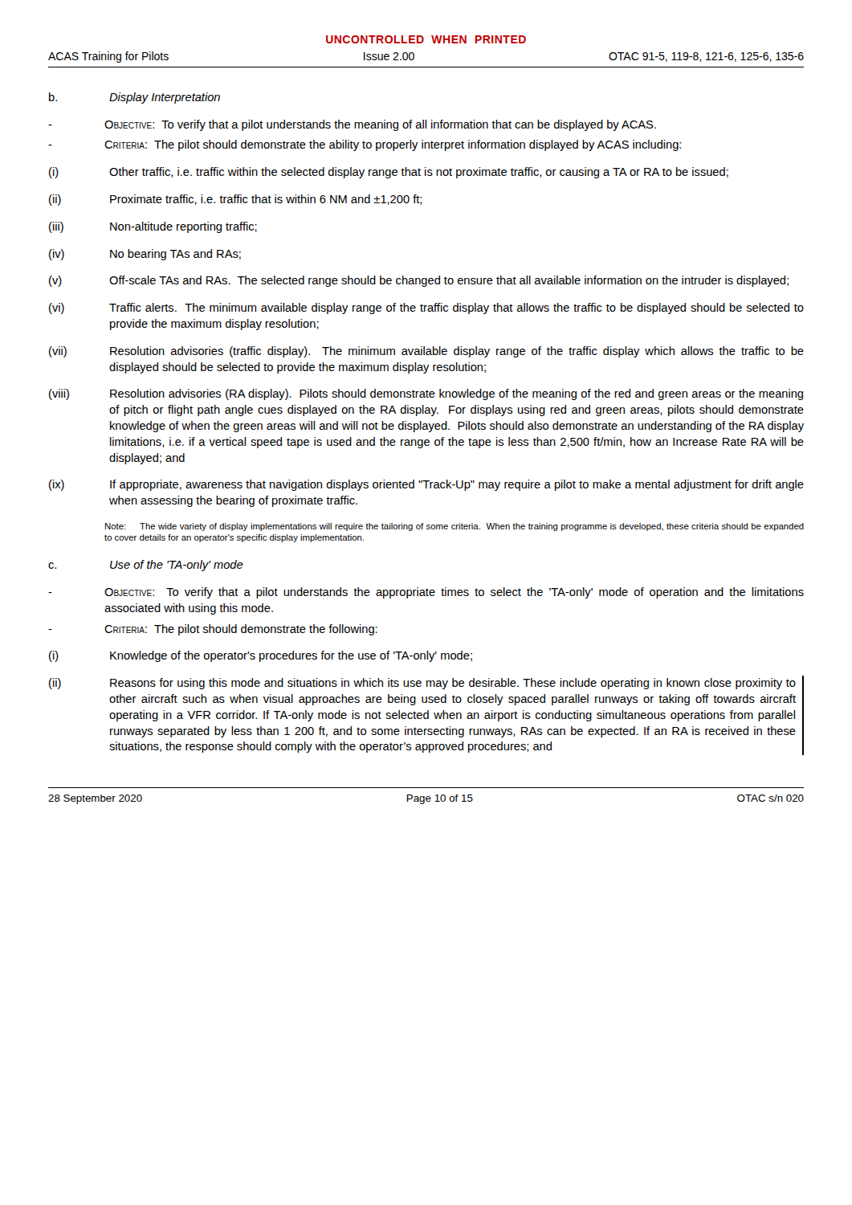UNCONTROLLED WHEN PRINTED
ACAS Training for Pilots
Issue 2.00
OTAC 91-5, 119-8, 121-6, 125-6, 135-6
b.
Display Interpretation
-
Objective: To verify that a pilot understands the meaning of all information that can be displayed by ACAS.
-
Criteria: The pilot should demonstrate the ability to properly interpret information displayed by ACAS including:
(i)
Other traffic, i.e. traffic within the selected display range that is not proximate traffic, or causing a TA or RA to be issued;
(ii)
Proximate traffic, i.e. traffic that is within 6 NM and ±1,200 ft;
(iii)
Non-altitude reporting traffic;
(iv)
No bearing TAs and RAs;
(v)
Off-scale TAs and RAs. The selected range should be changed to ensure that all available information on the intruder is displayed;
(vi)
Traffic alerts. The minimum available display range of the traffic display that allows the traffic to be displayed should be selected to provide the maximum display resolution;
(vii)
Resolution advisories (traffic display). The minimum available display range of the traffic display which allows the traffic to be displayed should be selected to provide the maximum display resolution;
(viii)
Resolution advisories (RA display). Pilots should demonstrate knowledge of the meaning of the red and green areas or the meaning of pitch or flight path angle cues displayed on the RA display. For displays using red and green areas, pilots should demonstrate knowledge of when the green areas will and will not be displayed. Pilots should also demonstrate an understanding of the RA display limitations, i.e. if a vertical speed tape is used and the range of the tape is less than 2,500 ft/min, how an Increase Rate RA will be displayed; and
(ix)
If appropriate, awareness that navigation displays oriented "Track-Up" may require a pilot to make a mental adjustment for drift angle when assessing the bearing of proximate traffic.
Note: The wide variety of display implementations will require the tailoring of some criteria. When the training programme is developed, these criteria should be expanded to cover details for an operator's specific display implementation.
c.
Use of the 'TA-only' mode
-
Objective: To verify that a pilot understands the appropriate times to select the 'TA-only' mode of operation and the limitations associated with using this mode.
-
Criteria: The pilot should demonstrate the following:
(i)
Knowledge of the operator's procedures for the use of 'TA-only' mode;
(ii)
Reasons for using this mode and situations in which its use may be desirable. These include operating in known close proximity to other aircraft such as when visual approaches are being used to closely spaced parallel runways or taking off towards aircraft operating in a VFR corridor. If TA-only mode is not selected when an airport is conducting simultaneous operations from parallel runways separated by less than 1 200 ft, and to some intersecting runways, RAs can be expected. If an RA is received in these situations, the response should comply with the operator’s approved procedures; and
28 September 2020
Page 10 of 15
OTAC s/n 020